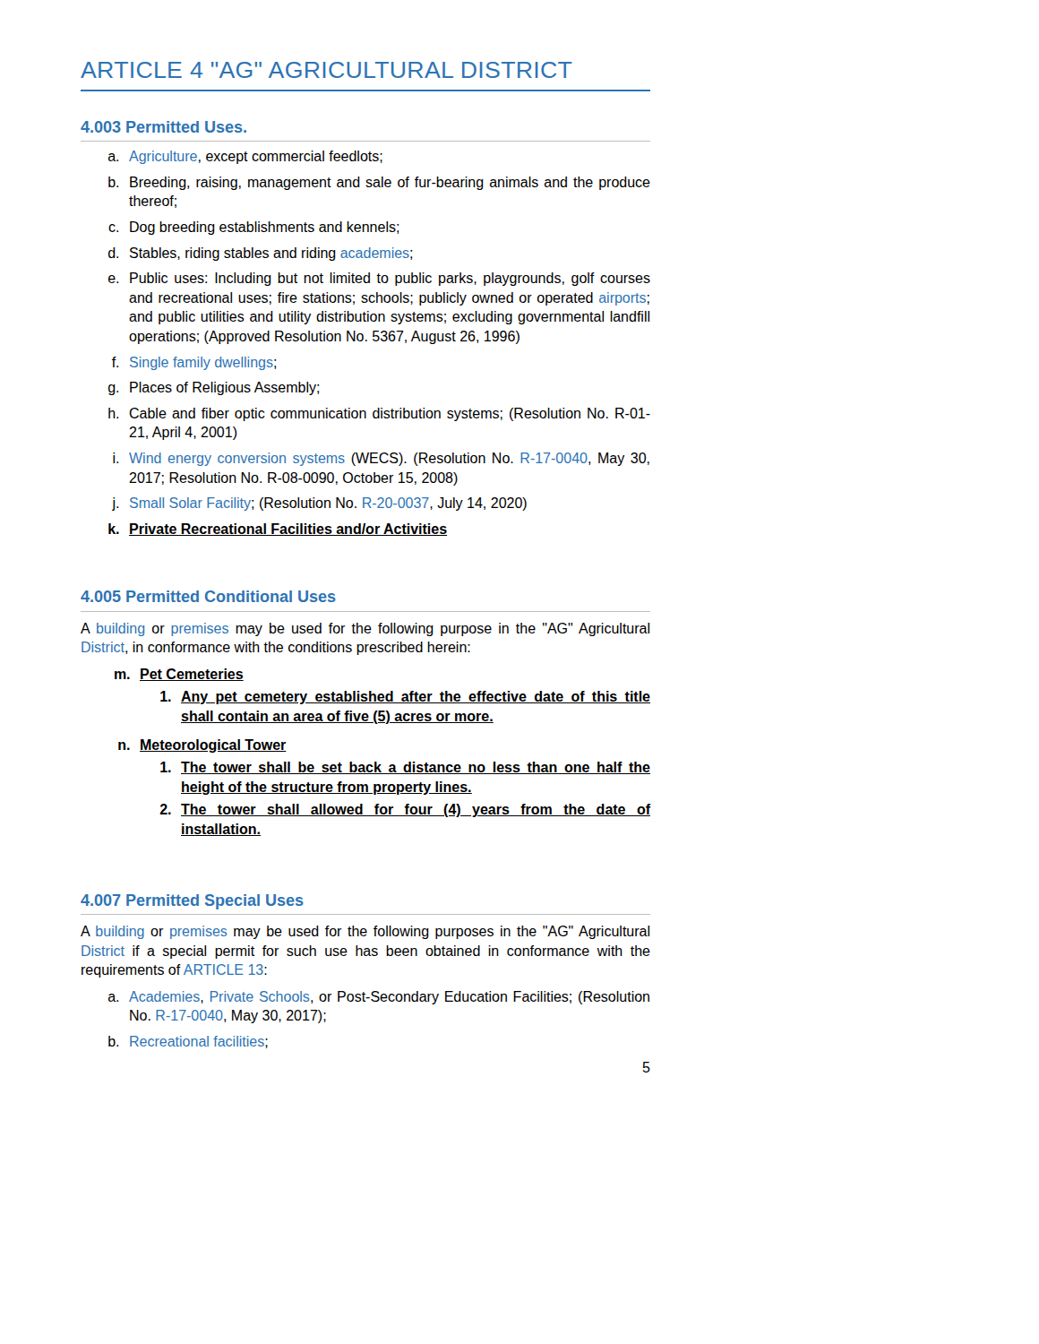ARTICLE 4 "AG" AGRICULTURAL DISTRICT
4.003 Permitted Uses.
Agriculture, except commercial feedlots;
Breeding, raising, management and sale of fur-bearing animals and the produce thereof;
Dog breeding establishments and kennels;
Stables, riding stables and riding academies;
Public uses: Including but not limited to public parks, playgrounds, golf courses and recreational uses; fire stations; schools; publicly owned or operated airports; and public utilities and utility distribution systems; excluding governmental landfill operations; (Approved Resolution No. 5367, August 26, 1996)
Single family dwellings;
Places of Religious Assembly;
Cable and fiber optic communication distribution systems; (Resolution No. R-01-21, April 4, 2001)
Wind energy conversion systems (WECS). (Resolution No. R-17-0040, May 30, 2017; Resolution No. R-08-0090, October 15, 2008)
Small Solar Facility; (Resolution No. R-20-0037, July 14, 2020)
Private Recreational Facilities and/or Activities
4.005 Permitted Conditional Uses
A building or premises may be used for the following purpose in the "AG" Agricultural District, in conformance with the conditions prescribed herein:
Pet Cemeteries
Any pet cemetery established after the effective date of this title shall contain an area of five (5) acres or more.
Meteorological Tower
The tower shall be set back a distance no less than one half the height of the structure from property lines.
The tower shall allowed for four (4) years from the date of installation.
4.007 Permitted Special Uses
A building or premises may be used for the following purposes in the "AG" Agricultural District if a special permit for such use has been obtained in conformance with the requirements of ARTICLE 13:
Academies, Private Schools, or Post-Secondary Education Facilities; (Resolution No. R-17-0040, May 30, 2017);
Recreational facilities;
5